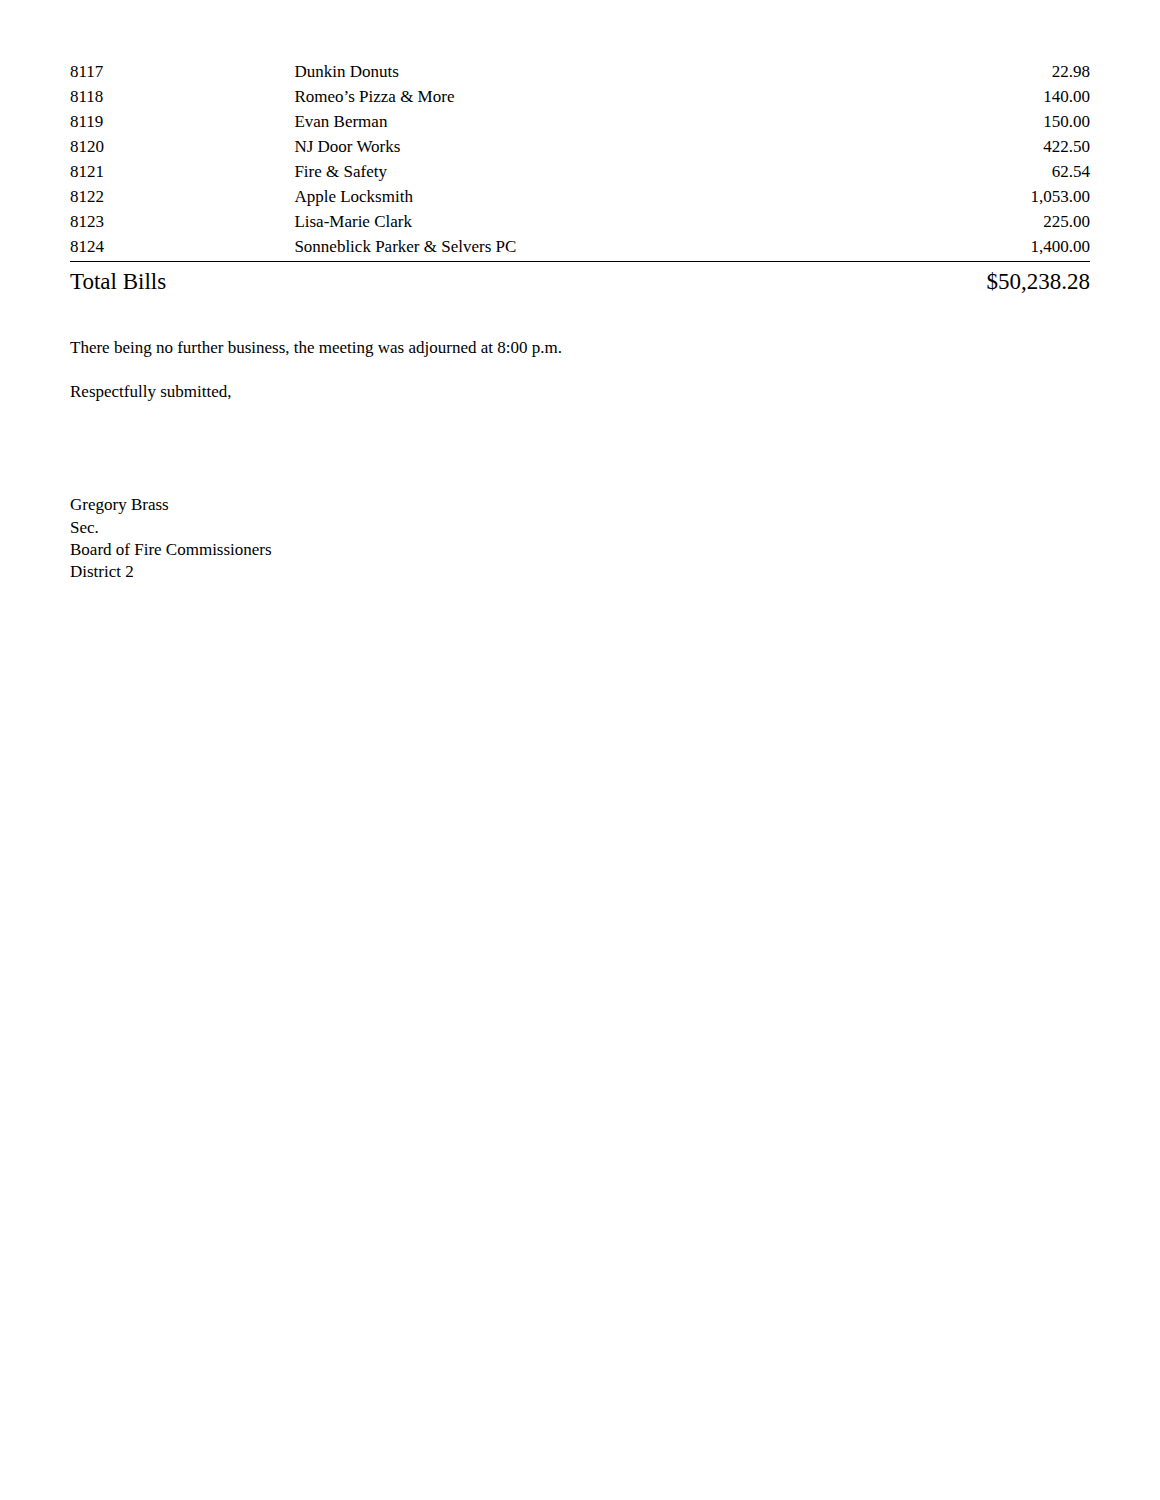| 8117 | Dunkin Donuts | 22.98 |
| 8118 | Romeo’s Pizza & More | 140.00 |
| 8119 | Evan Berman | 150.00 |
| 8120 | NJ Door Works | 422.50 |
| 8121 | Fire & Safety | 62.54 |
| 8122 | Apple Locksmith | 1,053.00 |
| 8123 | Lisa-Marie Clark | 225.00 |
| 8124 | Sonneblick Parker & Selvers PC | 1,400.00 |
Total Bills $50,238.28
There being no further business, the meeting was adjourned at 8:00 p.m.
Respectfully submitted,
Gregory Brass
Sec.
Board of Fire Commissioners
District 2